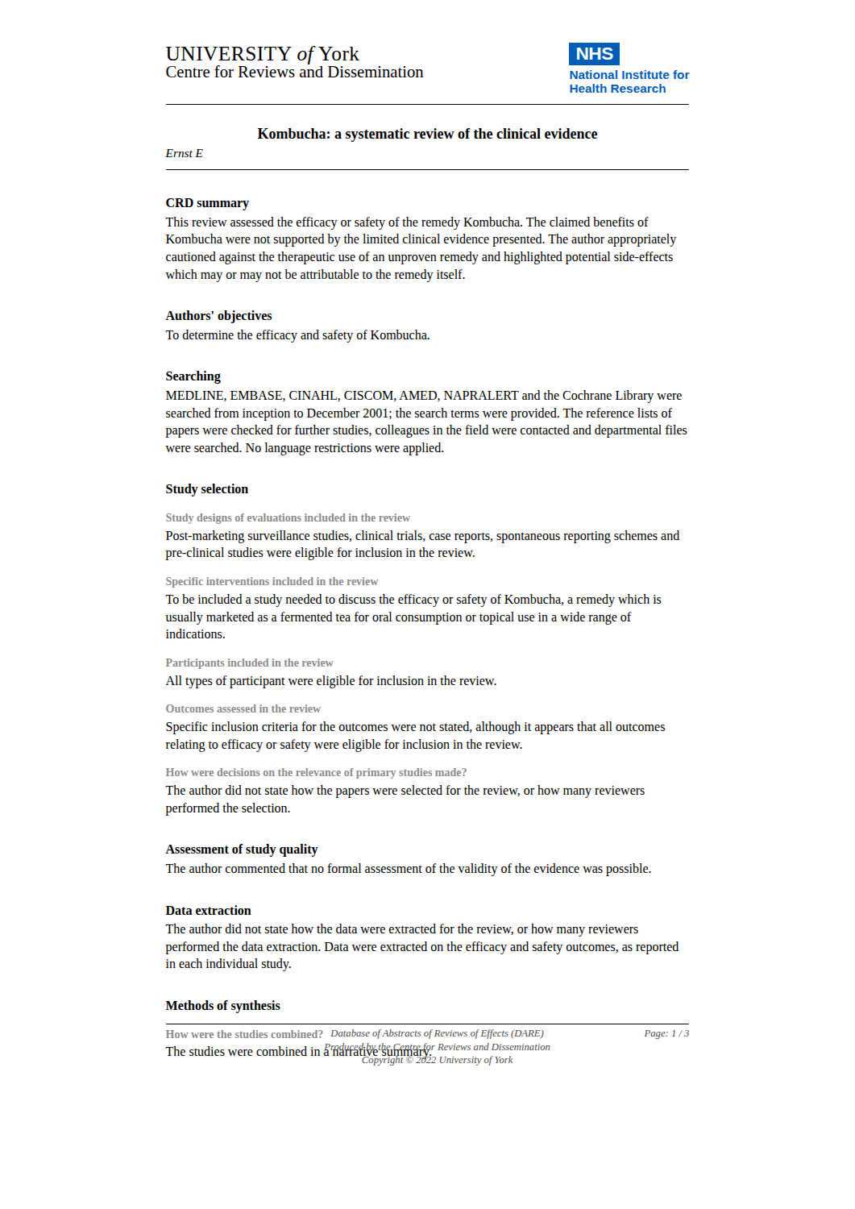UNIVERSITY of York
Centre for Reviews and Dissemination
NHS
National Institute for
Health Research
Kombucha: a systematic review of the clinical evidence
Ernst E
CRD summary
This review assessed the efficacy or safety of the remedy Kombucha. The claimed benefits of Kombucha were not supported by the limited clinical evidence presented. The author appropriately cautioned against the therapeutic use of an unproven remedy and highlighted potential side-effects which may or may not be attributable to the remedy itself.
Authors' objectives
To determine the efficacy and safety of Kombucha.
Searching
MEDLINE, EMBASE, CINAHL, CISCOM, AMED, NAPRALERT and the Cochrane Library were searched from inception to December 2001; the search terms were provided. The reference lists of papers were checked for further studies, colleagues in the field were contacted and departmental files were searched. No language restrictions were applied.
Study selection
Study designs of evaluations included in the review
Post-marketing surveillance studies, clinical trials, case reports, spontaneous reporting schemes and pre-clinical studies were eligible for inclusion in the review.
Specific interventions included in the review
To be included a study needed to discuss the efficacy or safety of Kombucha, a remedy which is usually marketed as a fermented tea for oral consumption or topical use in a wide range of indications.
Participants included in the review
All types of participant were eligible for inclusion in the review.
Outcomes assessed in the review
Specific inclusion criteria for the outcomes were not stated, although it appears that all outcomes relating to efficacy or safety were eligible for inclusion in the review.
How were decisions on the relevance of primary studies made?
The author did not state how the papers were selected for the review, or how many reviewers performed the selection.
Assessment of study quality
The author commented that no formal assessment of the validity of the evidence was possible.
Data extraction
The author did not state how the data were extracted for the review, or how many reviewers performed the data extraction. Data were extracted on the efficacy and safety outcomes, as reported in each individual study.
Methods of synthesis
How were the studies combined?
The studies were combined in a narrative summary.
Database of Abstracts of Reviews of Effects (DARE)
Produced by the Centre for Reviews and Dissemination
Copyright © 2022 University of York
Page: 1 / 3